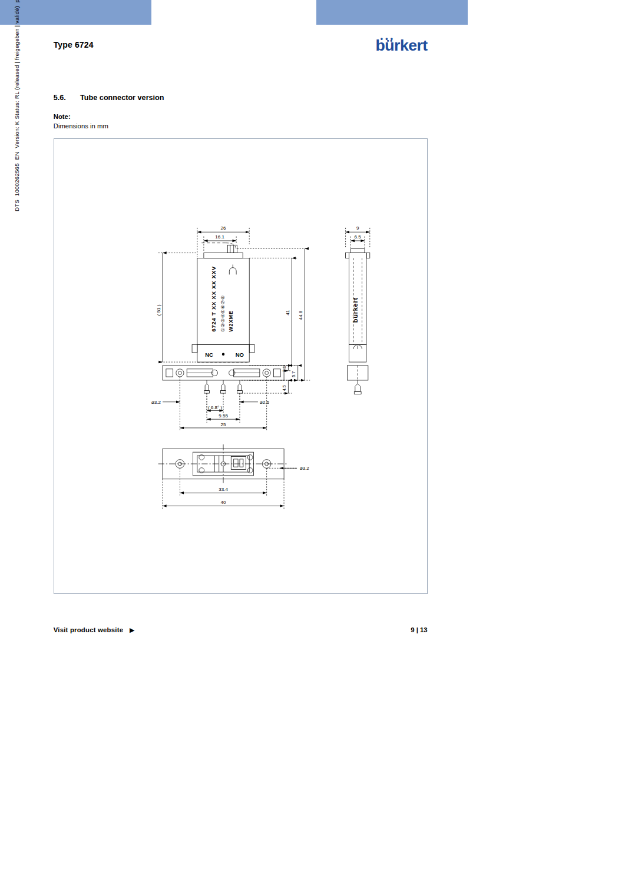DTS 1000262565 EN Version: K Status: RL (released | freigegeben | validé) printed: 19.04.2021
Type 6724
•••bürkert
5.6. Tube connector version
Note:
Dimensions in mm
6724 T XX XX XX XXV ①②③④⑤⑥⑦⑧ W2XME NC NO 26 16.1 ( 51 ) 41 44.8 3.1 5.7 4.5 ⌀3.2 ⌀2.6 ( 6.8° ) 9.55 25 bürkert 9 6.5 ⌀3.2 33.4 40
Visit product website ▶
9 | 13